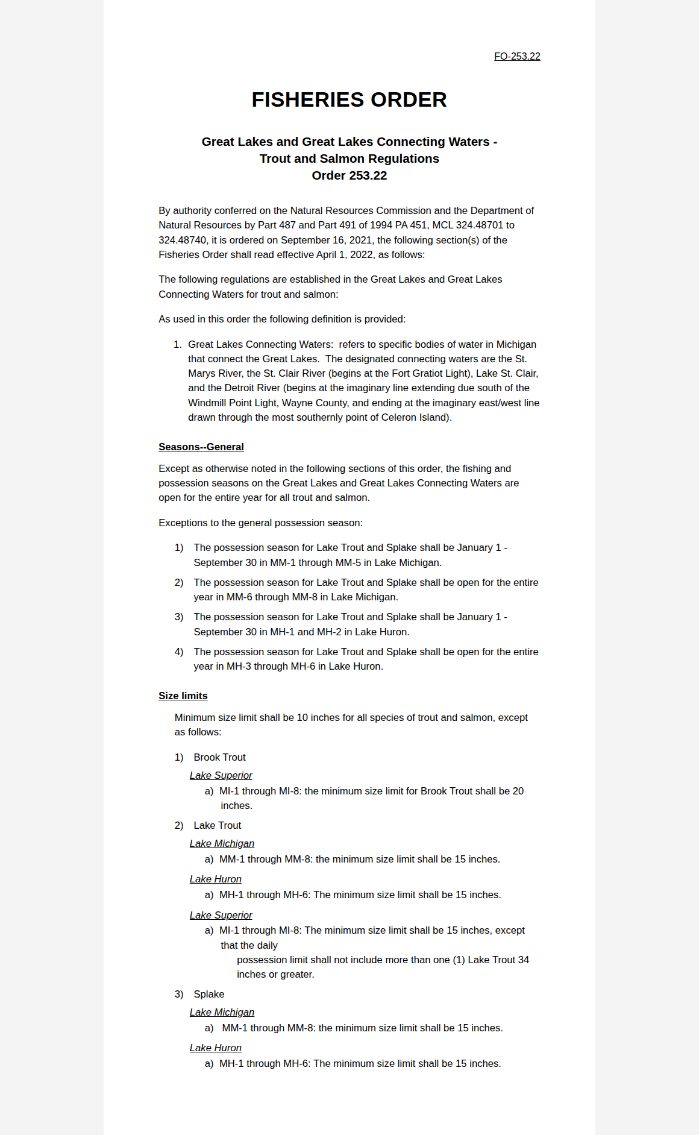FO-253.22
FISHERIES ORDER
Great Lakes and Great Lakes Connecting Waters -
Trout and Salmon Regulations
Order 253.22
By authority conferred on the Natural Resources Commission and the Department of Natural Resources by Part 487 and Part 491 of 1994 PA 451, MCL 324.48701 to 324.48740, it is ordered on September 16, 2021, the following section(s) of the Fisheries Order shall read effective April 1, 2022, as follows:
The following regulations are established in the Great Lakes and Great Lakes Connecting Waters for trout and salmon:
As used in this order the following definition is provided:
Great Lakes Connecting Waters: refers to specific bodies of water in Michigan that connect the Great Lakes. The designated connecting waters are the St. Marys River, the St. Clair River (begins at the Fort Gratiot Light), Lake St. Clair, and the Detroit River (begins at the imaginary line extending due south of the Windmill Point Light, Wayne County, and ending at the imaginary east/west line drawn through the most southernly point of Celeron Island).
Seasons--General
Except as otherwise noted in the following sections of this order, the fishing and possession seasons on the Great Lakes and Great Lakes Connecting Waters are open for the entire year for all trout and salmon.
Exceptions to the general possession season:
1) The possession season for Lake Trout and Splake shall be January 1 - September 30 in MM-1 through MM-5 in Lake Michigan.
2) The possession season for Lake Trout and Splake shall be open for the entire year in MM-6 through MM-8 in Lake Michigan.
3) The possession season for Lake Trout and Splake shall be January 1 - September 30 in MH-1 and MH-2 in Lake Huron.
4) The possession season for Lake Trout and Splake shall be open for the entire year in MH-3 through MH-6 in Lake Huron.
Size limits
Minimum size limit shall be 10 inches for all species of trout and salmon, except as follows:
1) Brook Trout
Lake Superior
a) MI-1 through MI-8: the minimum size limit for Brook Trout shall be 20 inches.
2) Lake Trout
Lake Michigan
a) MM-1 through MM-8: the minimum size limit shall be 15 inches.
Lake Huron
a) MH-1 through MH-6: The minimum size limit shall be 15 inches.
Lake Superior
a) MI-1 through MI-8: The minimum size limit shall be 15 inches, except that the daily possession limit shall not include more than one (1) Lake Trout 34 inches or greater.
3) Splake
Lake Michigan
a) MM-1 through MM-8: the minimum size limit shall be 15 inches.
Lake Huron
a) MH-1 through MH-6: The minimum size limit shall be 15 inches.